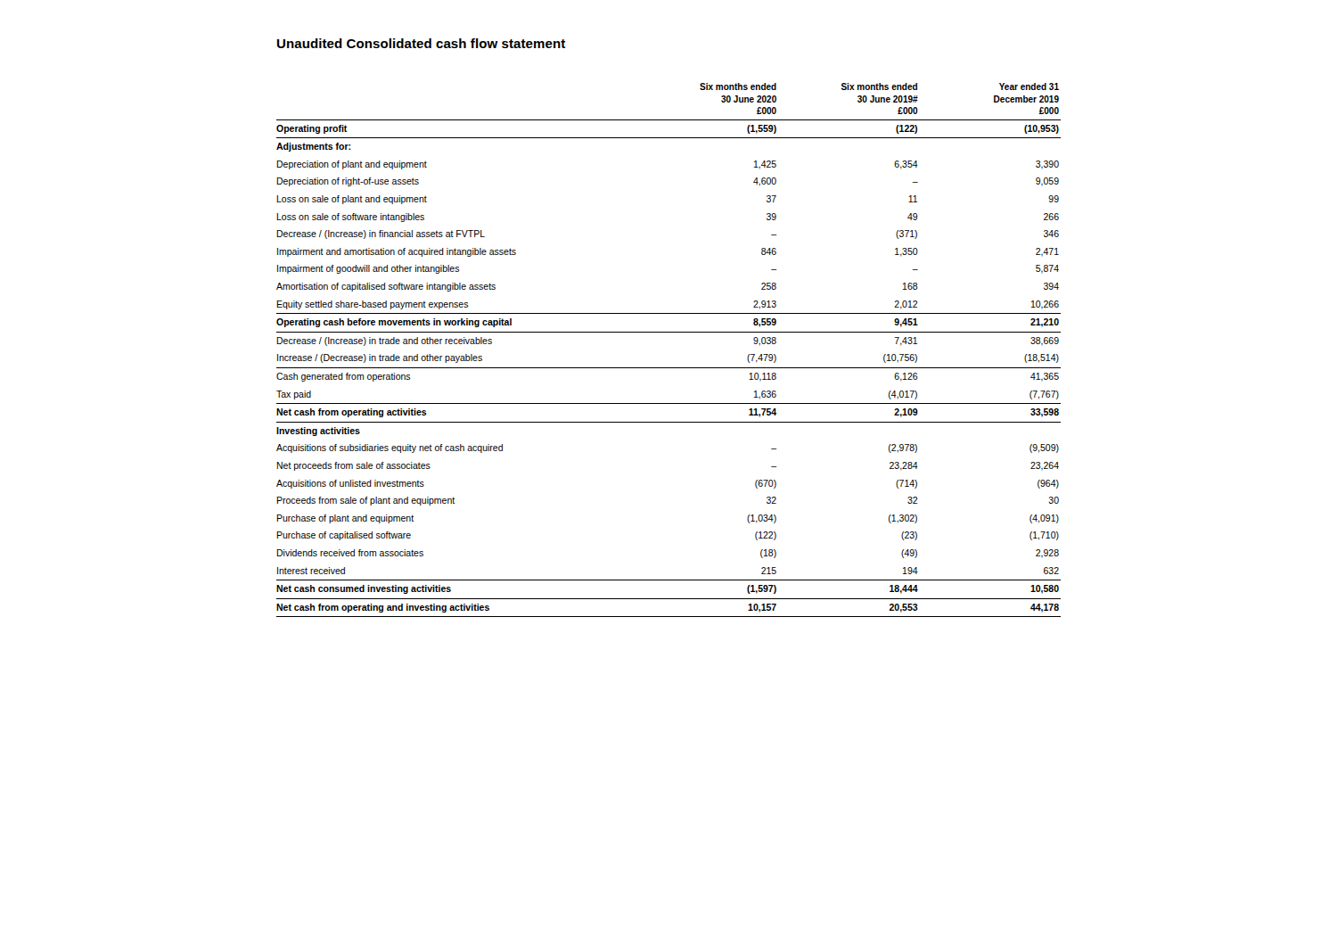Unaudited Consolidated cash flow statement
| | Six months ended 30 June 2020 £000 | Six months ended 30 June 2019# £000 | Year ended 31 December 2019 £000 |
| --- | --- | --- | --- |
| Operating profit | (1,559) | (122) | (10,953) |
| Adjustments for: | | | |
| Depreciation of plant and equipment | 1,425 | 6,354 | 3,390 |
| Depreciation of right-of-use assets | 4,600 | – | 9,059 |
| Loss on sale of plant and equipment | 37 | 11 | 99 |
| Loss on sale of software intangibles | 39 | 49 | 266 |
| Decrease / (Increase) in financial assets at FVTPL | – | (371) | 346 |
| Impairment and amortisation of acquired intangible assets | 846 | 1,350 | 2,471 |
| Impairment of goodwill and other intangibles | – | – | 5,874 |
| Amortisation of capitalised software intangible assets | 258 | 168 | 394 |
| Equity settled share-based payment expenses | 2,913 | 2,012 | 10,266 |
| Operating cash before movements in working capital | 8,559 | 9,451 | 21,210 |
| Decrease / (Increase) in trade and other receivables | 9,038 | 7,431 | 38,669 |
| Increase / (Decrease) in trade and other payables | (7,479) | (10,756) | (18,514) |
| Cash generated from operations | 10,118 | 6,126 | 41,365 |
| Tax paid | 1,636 | (4,017) | (7,767) |
| Net cash from operating activities | 11,754 | 2,109 | 33,598 |
| Investing activities | | | |
| Acquisitions of subsidiaries equity net of cash acquired | – | (2,978) | (9,509) |
| Net proceeds from sale of associates | – | 23,284 | 23,264 |
| Acquisitions of unlisted investments | (670) | (714) | (964) |
| Proceeds from sale of plant and equipment | 32 | 32 | 30 |
| Purchase of plant and equipment | (1,034) | (1,302) | (4,091) |
| Purchase of capitalised software | (122) | (23) | (1,710) |
| Dividends received from associates | (18) | (49) | 2,928 |
| Interest received | 215 | 194 | 632 |
| Net cash consumed investing activities | (1,597) | 18,444 | 10,580 |
| Net cash from operating and investing activities | 10,157 | 20,553 | 44,178 |